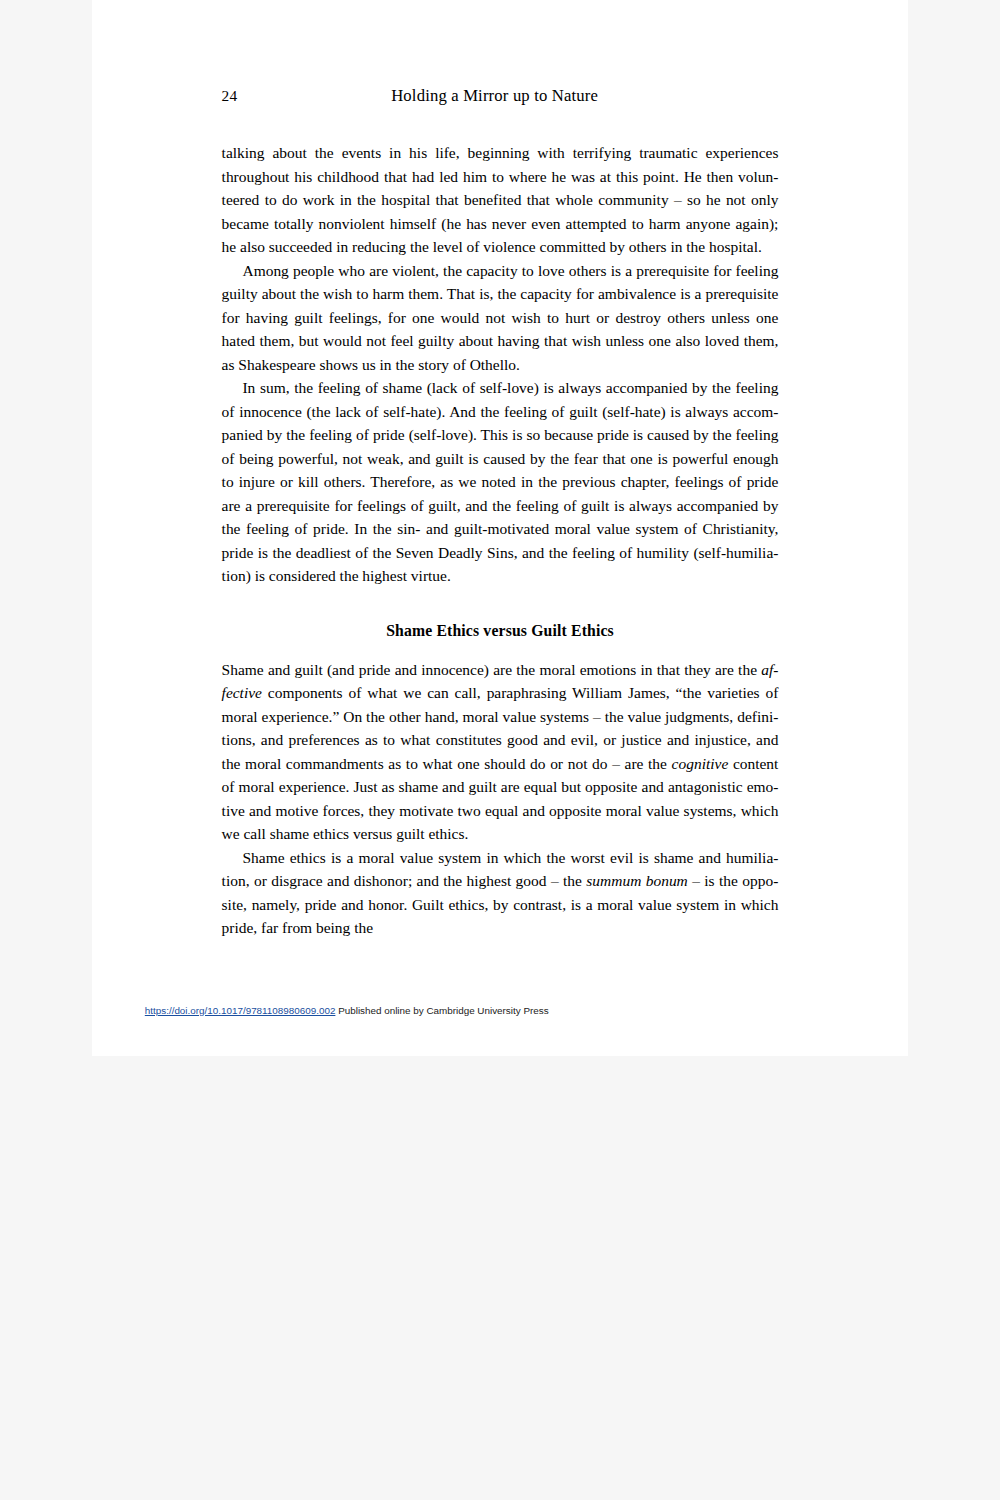24 Holding a Mirror up to Nature
talking about the events in his life, beginning with terrifying traumatic experiences throughout his childhood that had led him to where he was at this point. He then volunteered to do work in the hospital that benefited that whole community – so he not only became totally nonviolent himself (he has never even attempted to harm anyone again); he also succeeded in reducing the level of violence committed by others in the hospital.
Among people who are violent, the capacity to love others is a prerequisite for feeling guilty about the wish to harm them. That is, the capacity for ambivalence is a prerequisite for having guilt feelings, for one would not wish to hurt or destroy others unless one hated them, but would not feel guilty about having that wish unless one also loved them, as Shakespeare shows us in the story of Othello.
In sum, the feeling of shame (lack of self-love) is always accompanied by the feeling of innocence (the lack of self-hate). And the feeling of guilt (self-hate) is always accompanied by the feeling of pride (self-love). This is so because pride is caused by the feeling of being powerful, not weak, and guilt is caused by the fear that one is powerful enough to injure or kill others. Therefore, as we noted in the previous chapter, feelings of pride are a prerequisite for feelings of guilt, and the feeling of guilt is always accompanied by the feeling of pride. In the sin- and guilt-motivated moral value system of Christianity, pride is the deadliest of the Seven Deadly Sins, and the feeling of humility (self-humiliation) is considered the highest virtue.
Shame Ethics versus Guilt Ethics
Shame and guilt (and pride and innocence) are the moral emotions in that they are the affective components of what we can call, paraphrasing William James, “the varieties of moral experience.” On the other hand, moral value systems – the value judgments, definitions, and preferences as to what constitutes good and evil, or justice and injustice, and the moral commandments as to what one should do or not do – are the cognitive content of moral experience. Just as shame and guilt are equal but opposite and antagonistic emotive and motive forces, they motivate two equal and opposite moral value systems, which we call shame ethics versus guilt ethics.
Shame ethics is a moral value system in which the worst evil is shame and humiliation, or disgrace and dishonor; and the highest good – the summum bonum – is the opposite, namely, pride and honor. Guilt ethics, by contrast, is a moral value system in which pride, far from being the
https://doi.org/10.1017/9781108980609.002 Published online by Cambridge University Press